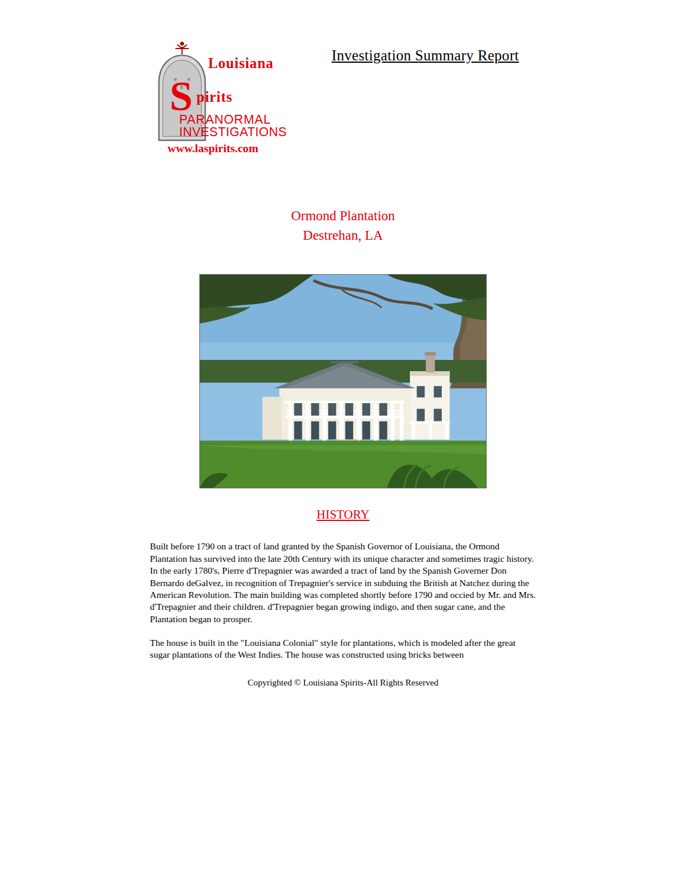Louisiana S pirits PARANORMAL INVESTIGATIONS www.laspirits.com
Investigation Summary Report
Ormond Plantation
Destrehan, LA
HISTORY
Built before 1790 on a tract of land granted by the Spanish Governor of Louisiana, the Ormond Plantation has survived into the late 20th Century with its unique character and sometimes tragic history. In the early 1780's, Pierre d'Trepagnier was awarded a tract of land by the Spanish Governer Don Bernardo deGalvez, in recognition of Trepagnier's service in subduing the British at Natchez during the American Revolution. The main building was completed shortly before 1790 and occied by Mr. and Mrs. d'Trepagnier and their children. d'Trepagnier began growing indigo, and then sugar cane, and the Plantation began to prosper.
The house is built in the "Louisiana Colonial" style for plantations, which is modeled after the great sugar plantations of the West Indies. The house was constructed using bricks between
Copyrighted © Louisiana Spirits-All Rights Reserved